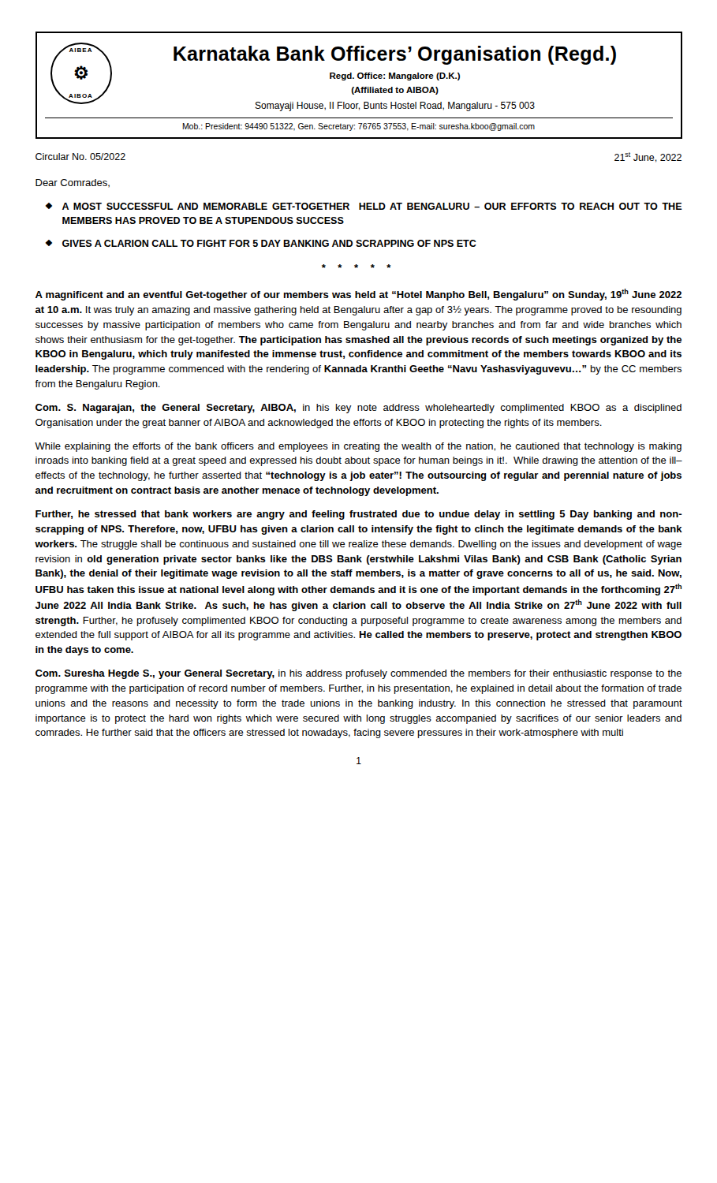AIBEA ⚙ AIBOA
Karnataka Bank Officers’ Organisation (Regd.)
Regd. Office: Mangalore (D.K.)
(Affiliated to AIBOA)
Somayaji House, II Floor, Bunts Hostel Road, Mangaluru - 575 003
Mob.: President: 94490 51322, Gen. Secretary: 76765 37553, E-mail: suresha.kboo@gmail.com
Circular No. 05/2022 21st June, 2022
Dear Comrades,
A most successful and memorable get-together held at Bengaluru – our efforts to reach out to the members has proved to be a stupendous success
Gives a clarion call to fight for 5 day banking and scrapping of NPS etc
* * * * *
A magnificent and an eventful Get-together of our members was held at “Hotel Manpho Bell, Bengaluru” on Sunday, 19th June 2022 at 10 a.m. It was truly an amazing and massive gathering held at Bengaluru after a gap of 3½ years. The programme proved to be resounding successes by massive participation of members who came from Bengaluru and nearby branches and from far and wide branches which shows their enthusiasm for the get-together. The participation has smashed all the previous records of such meetings organized by the KBOO in Bengaluru, which truly manifested the immense trust, confidence and commitment of the members towards KBOO and its leadership. The programme commenced with the rendering of Kannada Kranthi Geethe “Navu Yashasviyaguvevu…” by the CC members from the Bengaluru Region.
Com. S. Nagarajan, the General Secretary, AIBOA, in his key note address wholeheartedly complimented KBOO as a disciplined Organisation under the great banner of AIBOA and acknowledged the efforts of KBOO in protecting the rights of its members.
While explaining the efforts of the bank officers and employees in creating the wealth of the nation, he cautioned that technology is making inroads into banking field at a great speed and expressed his doubt about space for human beings in it!. While drawing the attention of the ill–effects of the technology, he further asserted that “technology is a job eater”! The outsourcing of regular and perennial nature of jobs and recruitment on contract basis are another menace of technology development.
Further, he stressed that bank workers are angry and feeling frustrated due to undue delay in settling 5 Day banking and non-scrapping of NPS. Therefore, now, UFBU has given a clarion call to intensify the fight to clinch the legitimate demands of the bank workers. The struggle shall be continuous and sustained one till we realize these demands. Dwelling on the issues and development of wage revision in old generation private sector banks like the DBS Bank (erstwhile Lakshmi Vilas Bank) and CSB Bank (Catholic Syrian Bank), the denial of their legitimate wage revision to all the staff members, is a matter of grave concerns to all of us, he said. Now, UFBU has taken this issue at national level along with other demands and it is one of the important demands in the forthcoming 27th June 2022 All India Bank Strike. As such, he has given a clarion call to observe the All India Strike on 27th June 2022 with full strength. Further, he profusely complimented KBOO for conducting a purposeful programme to create awareness among the members and extended the full support of AIBOA for all its programme and activities. He called the members to preserve, protect and strengthen KBOO in the days to come.
Com. Suresha Hegde S., your General Secretary, in his address profusely commended the members for their enthusiastic response to the programme with the participation of record number of members. Further, in his presentation, he explained in detail about the formation of trade unions and the reasons and necessity to form the trade unions in the banking industry. In this connection he stressed that paramount importance is to protect the hard won rights which were secured with long struggles accompanied by sacrifices of our senior leaders and comrades. He further said that the officers are stressed lot nowadays, facing severe pressures in their work-atmosphere with multi
1